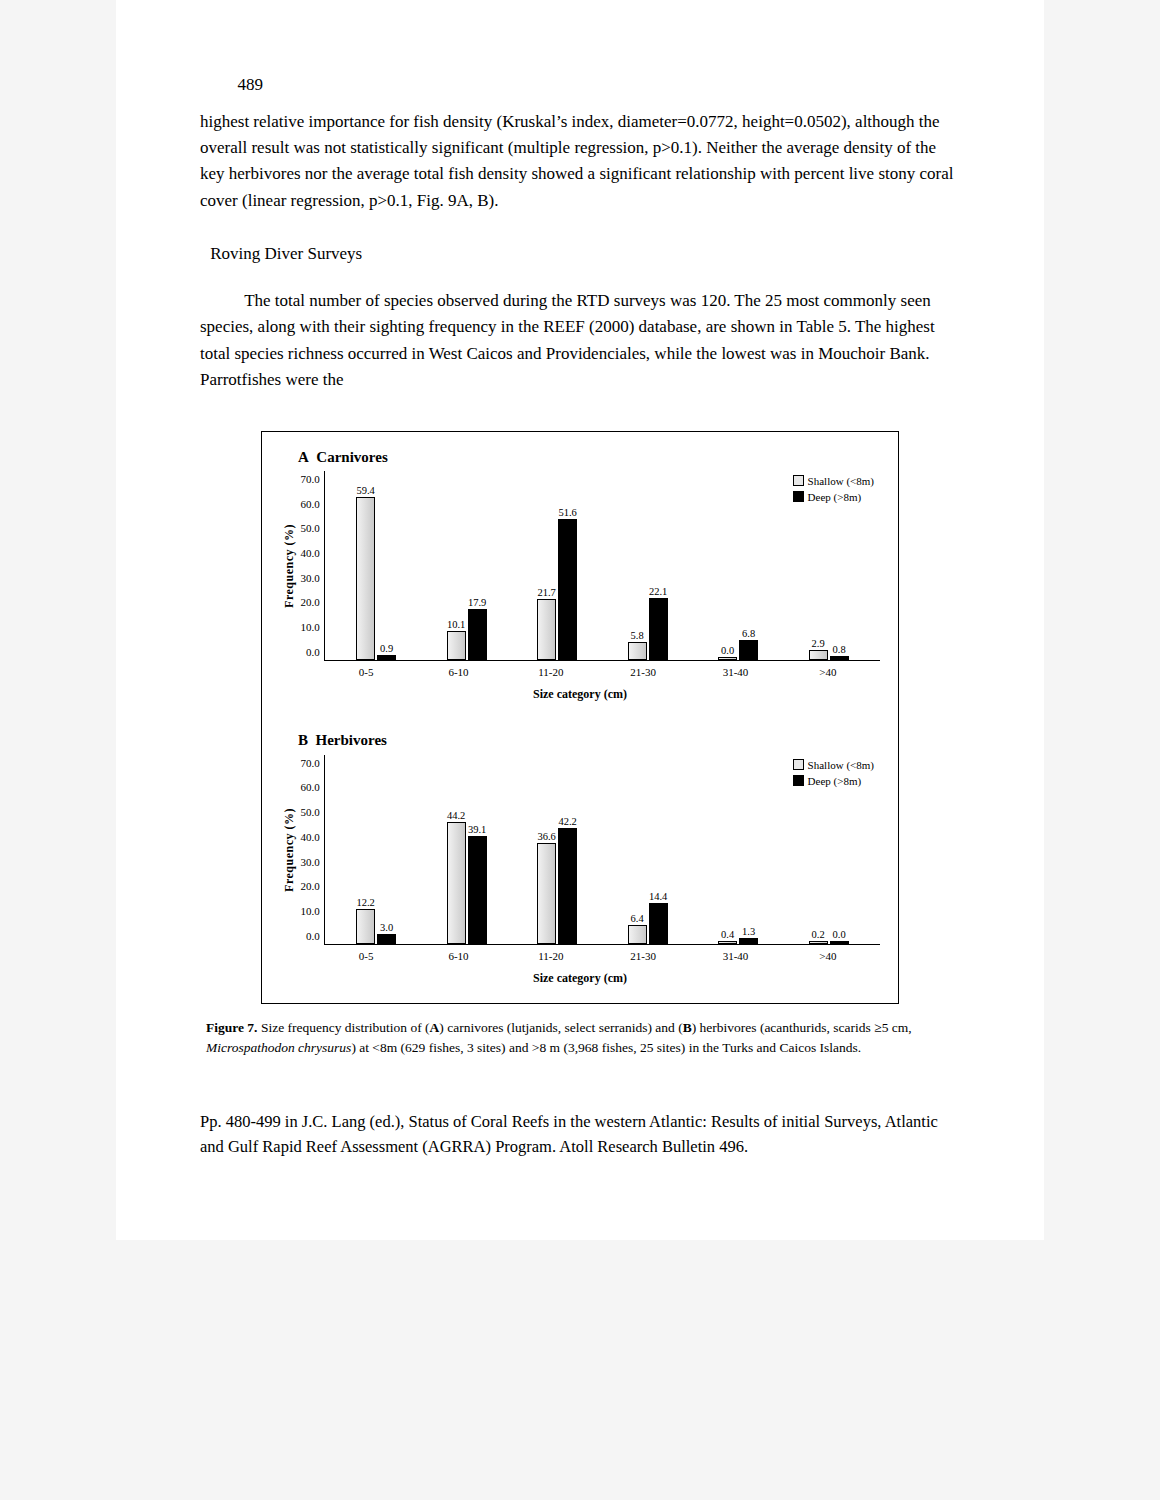489
highest relative importance for fish density (Kruskal’s index, diameter=0.0772, height=0.0502), although the overall result was not statistically significant (multiple regression, p>0.1). Neither the average density of the key herbivores nor the average total fish density showed a significant relationship with percent live stony coral cover (linear regression, p>0.1, Fig. 9A, B).
Roving Diver Surveys
The total number of species observed during the RTD surveys was 120. The 25 most commonly seen species, along with their sighting frequency in the REEF (2000) database, are shown in Table 5. The highest total species richness occurred in West Caicos and Providenciales, while the lowest was in Mouchoir Bank. Parrotfishes were the
A Carnivores
Frequency (%)
70.0
60.0
50.0
40.0
30.0
20.0
10.0
0.0
Shallow (<8m)
Deep (>8m)
59.4
0.9
10.1
17.9
21.7
51.6
5.8
22.1
0.0
6.8
2.9
0.8
0-56-1011-2021-3031-40>40
Size category (cm)
B Herbivores
Frequency (%)
70.0
60.0
50.0
40.0
30.0
20.0
10.0
0.0
Shallow (<8m)
Deep (>8m)
12.2
3.0
44.2
39.1
36.6
42.2
6.4
14.4
0.4
1.3
0.2
0.0
0-56-1011-2021-3031-40>40
Size category (cm)
Figure 7. Size frequency distribution of (A) carnivores (lutjanids, select serranids) and (B) herbivores (acanthurids, scarids ≥5 cm, Microspathodon chrysurus) at <8m (629 fishes, 3 sites) and >8 m (3,968 fishes, 25 sites) in the Turks and Caicos Islands.
Pp. 480-499 in J.C. Lang (ed.), Status of Coral Reefs in the western Atlantic: Results of initial Surveys, Atlantic and Gulf Rapid Reef Assessment (AGRRA) Program. Atoll Research Bulletin 496.